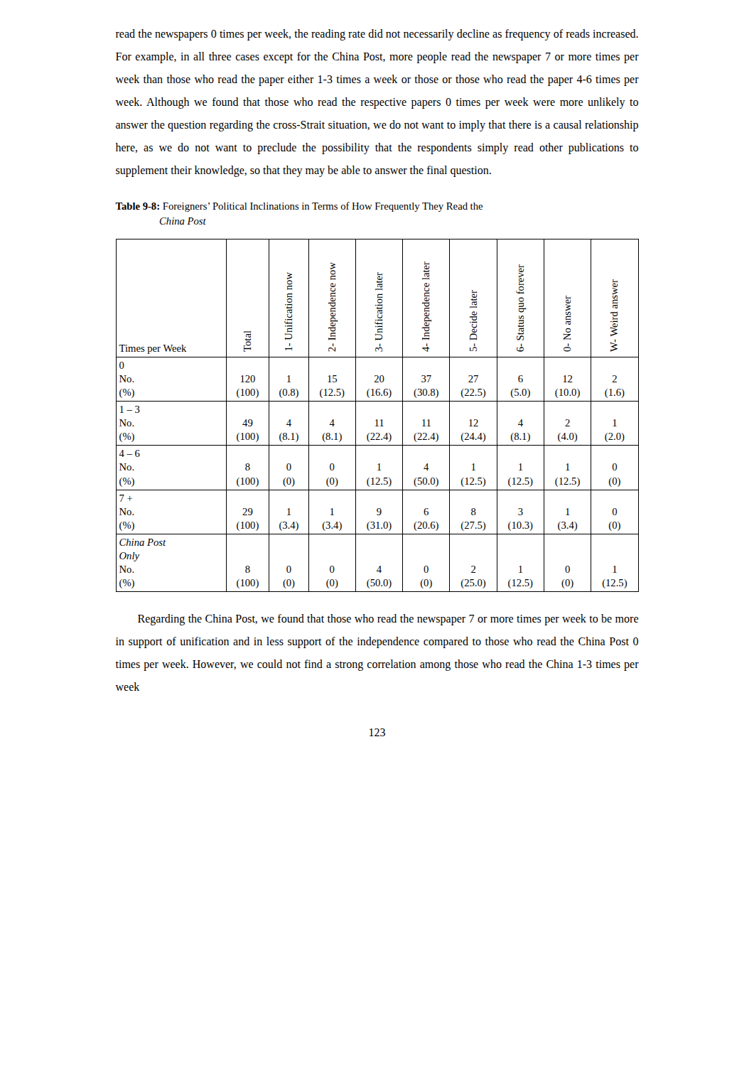read the newspapers 0 times per week, the reading rate did not necessarily decline as frequency of reads increased. For example, in all three cases except for the China Post, more people read the newspaper 7 or more times per week than those who read the paper either 1-3 times a week or those or those who read the paper 4-6 times per week. Although we found that those who read the respective papers 0 times per week were more unlikely to answer the question regarding the cross-Strait situation, we do not want to imply that there is a causal relationship here, as we do not want to preclude the possibility that the respondents simply read other publications to supplement their knowledge, so that they may be able to answer the final question.
Table 9-8: Foreigners’ Political Inclinations in Terms of How Frequently They Read the China Post
| Times per Week | Total | 1- Unification now | 2- Independence now | 3- Unification later | 4- Independence later | 5- Decide later | 6- Status quo forever | 0- No answer | W- Weird answer |
| --- | --- | --- | --- | --- | --- | --- | --- | --- | --- |
| 0 No. (%) | 120 (100) | 1 (0.8) | 15 (12.5) | 20 (16.6) | 37 (30.8) | 27 (22.5) | 6 (5.0) | 12 (10.0) | 2 (1.6) |
| 1 – 3 No. (%) | 49 (100) | 4 (8.1) | 4 (8.1) | 11 (22.4) | 11 (22.4) | 12 (24.4) | 4 (8.1) | 2 (4.0) | 1 (2.0) |
| 4 – 6 No. (%) | 8 (100) | 0 (0) | 0 (0) | 1 (12.5) | 4 (50.0) | 1 (12.5) | 1 (12.5) | 1 (12.5) | 0 (0) |
| 7 + No. (%) | 29 (100) | 1 (3.4) | 1 (3.4) | 9 (31.0) | 6 (20.6) | 8 (27.5) | 3 (10.3) | 1 (3.4) | 0 (0) |
| China Post Only No. (%) | 8 (100) | 0 (0) | 0 (0) | 4 (50.0) | 0 (0) | 2 (25.0) | 1 (12.5) | 0 (0) | 1 (12.5) |
Regarding the China Post, we found that those who read the newspaper 7 or more times per week to be more in support of unification and in less support of the independence compared to those who read the China Post 0 times per week. However, we could not find a strong correlation among those who read the China 1-3 times per week
123